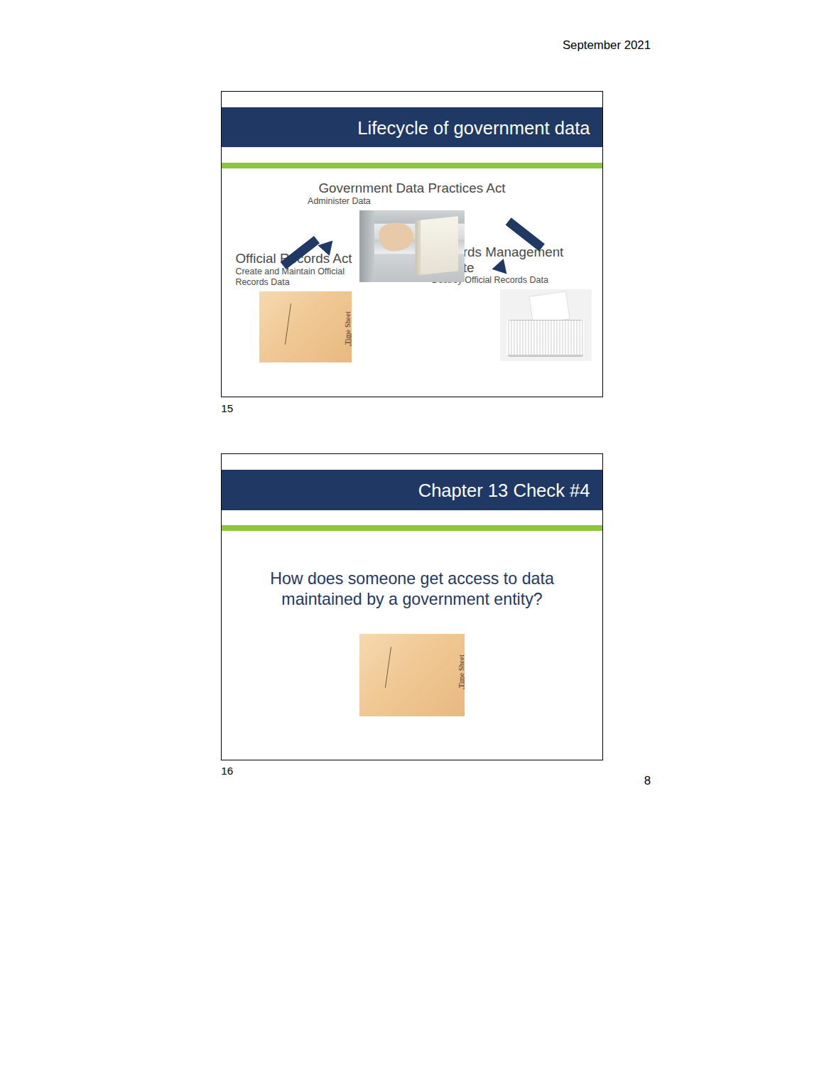September 2021
Lifecycle of government data
Government Data Practices Act Administer Data
Official Records Act Create and Maintain Official
Records Data
Time Sheet Name
Records Management Statute Destroy Official Records Data
15
Chapter 13 Check #4
How does someone get access to data maintained by a government entity?
Time Sheet Name
16
8